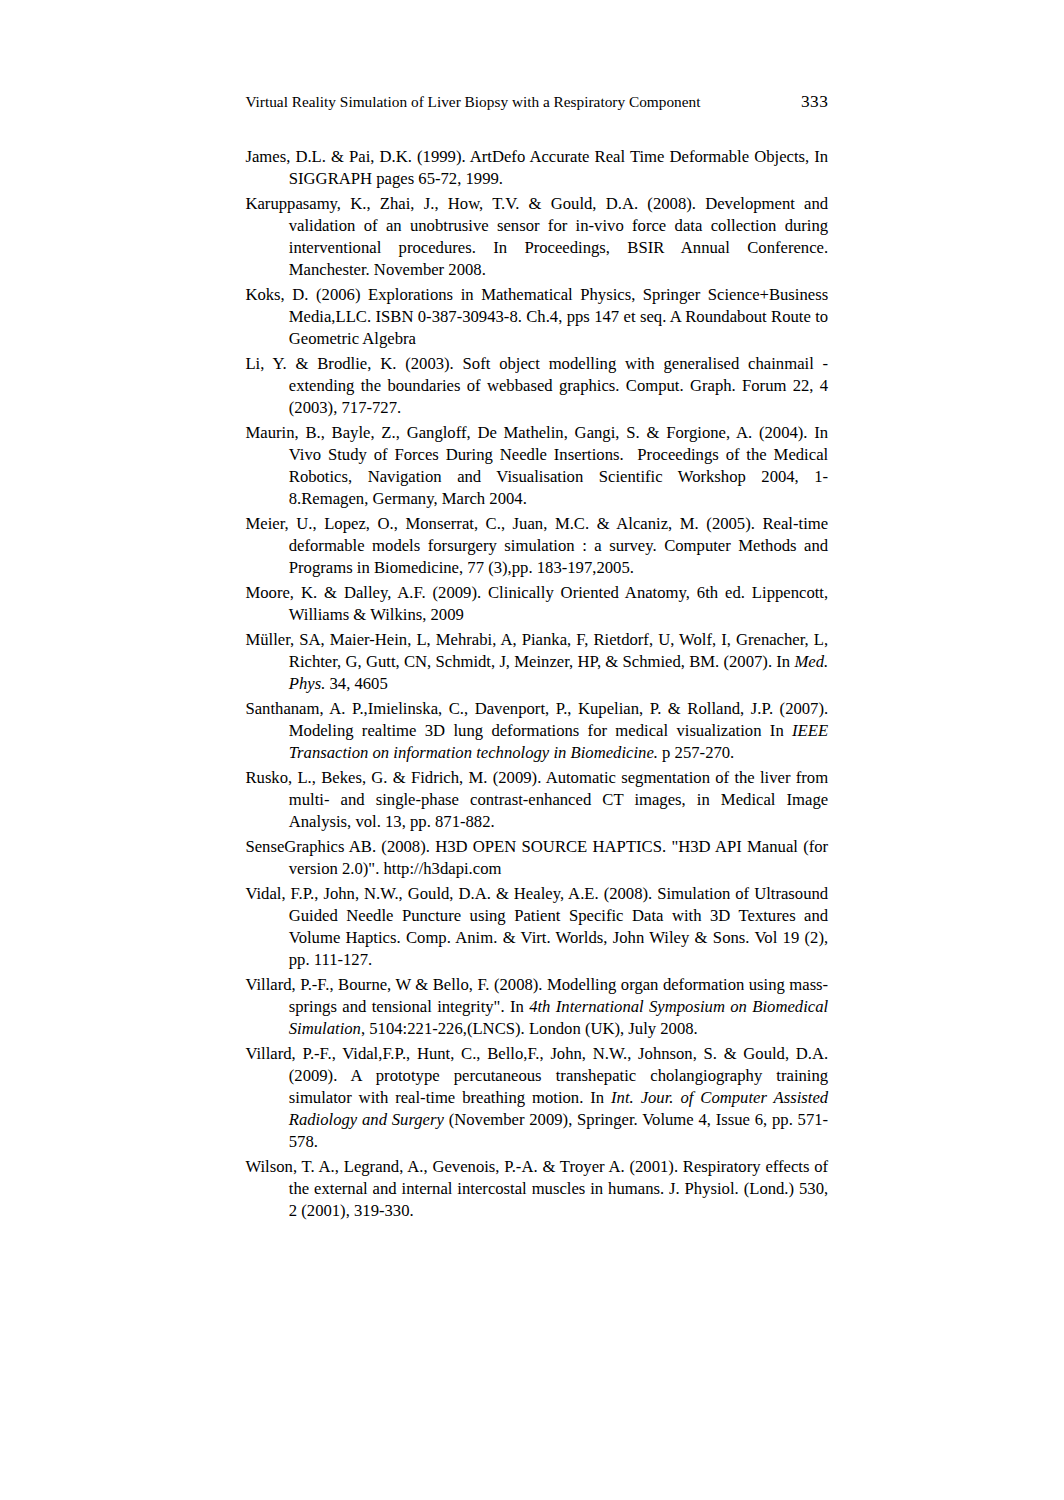Virtual Reality Simulation of Liver Biopsy with a Respiratory Component 333
James, D.L. & Pai, D.K. (1999). ArtDefo Accurate Real Time Deformable Objects, In SIGGRAPH pages 65-72, 1999.
Karuppasamy, K., Zhai, J., How, T.V. & Gould, D.A. (2008). Development and validation of an unobtrusive sensor for in-vivo force data collection during interventional procedures. In Proceedings, BSIR Annual Conference. Manchester. November 2008.
Koks, D. (2006) Explorations in Mathematical Physics, Springer Science+Business Media,LLC. ISBN 0-387-30943-8. Ch.4, pps 147 et seq. A Roundabout Route to Geometric Algebra
Li, Y. & Brodlie, K. (2003). Soft object modelling with generalised chainmail - extending the boundaries of webbased graphics. Comput. Graph. Forum 22, 4 (2003), 717-727.
Maurin, B., Bayle, Z., Gangloff, De Mathelin, Gangi, S. & Forgione, A. (2004). In Vivo Study of Forces During Needle Insertions. Proceedings of the Medical Robotics, Navigation and Visualisation Scientific Workshop 2004, 1-8.Remagen, Germany, March 2004.
Meier, U., Lopez, O., Monserrat, C., Juan, M.C. & Alcaniz, M. (2005). Real-time deformable models forsurgery simulation : a survey. Computer Methods and Programs in Biomedicine, 77 (3),pp. 183-197,2005.
Moore, K. & Dalley, A.F. (2009). Clinically Oriented Anatomy, 6th ed. Lippencott, Williams & Wilkins, 2009
Müller, SA, Maier-Hein, L, Mehrabi, A, Pianka, F, Rietdorf, U, Wolf, I, Grenacher, L, Richter, G, Gutt, CN, Schmidt, J, Meinzer, HP, & Schmied, BM. (2007). In Med. Phys. 34, 4605
Santhanam, A. P.,Imielinska, C., Davenport, P., Kupelian, P. & Rolland, J.P. (2007). Modeling realtime 3D lung deformations for medical visualization In IEEE Transaction on information technology in Biomedicine. p 257-270.
Rusko, L., Bekes, G. & Fidrich, M. (2009). Automatic segmentation of the liver from multi- and single-phase contrast-enhanced CT images, in Medical Image Analysis, vol. 13, pp. 871-882.
SenseGraphics AB. (2008). H3D OPEN SOURCE HAPTICS. "H3D API Manual (for version 2.0)". http://h3dapi.com
Vidal, F.P., John, N.W., Gould, D.A. & Healey, A.E. (2008). Simulation of Ultrasound Guided Needle Puncture using Patient Specific Data with 3D Textures and Volume Haptics. Comp. Anim. & Virt. Worlds, John Wiley & Sons. Vol 19 (2), pp. 111-127.
Villard, P.-F., Bourne, W & Bello, F. (2008). Modelling organ deformation using mass-springs and tensional integrity". In 4th International Symposium on Biomedical Simulation, 5104:221-226,(LNCS). London (UK), July 2008.
Villard, P.-F., Vidal,F.P., Hunt, C., Bello,F., John, N.W., Johnson, S. & Gould, D.A. (2009). A prototype percutaneous transhepatic cholangiography training simulator with real-time breathing motion. In Int. Jour. of Computer Assisted Radiology and Surgery (November 2009), Springer. Volume 4, Issue 6, pp. 571-578.
Wilson, T. A., Legrand, A., Gevenois, P.-A. & Troyer A. (2001). Respiratory effects of the external and internal intercostal muscles in humans. J. Physiol. (Lond.) 530, 2 (2001), 319-330.